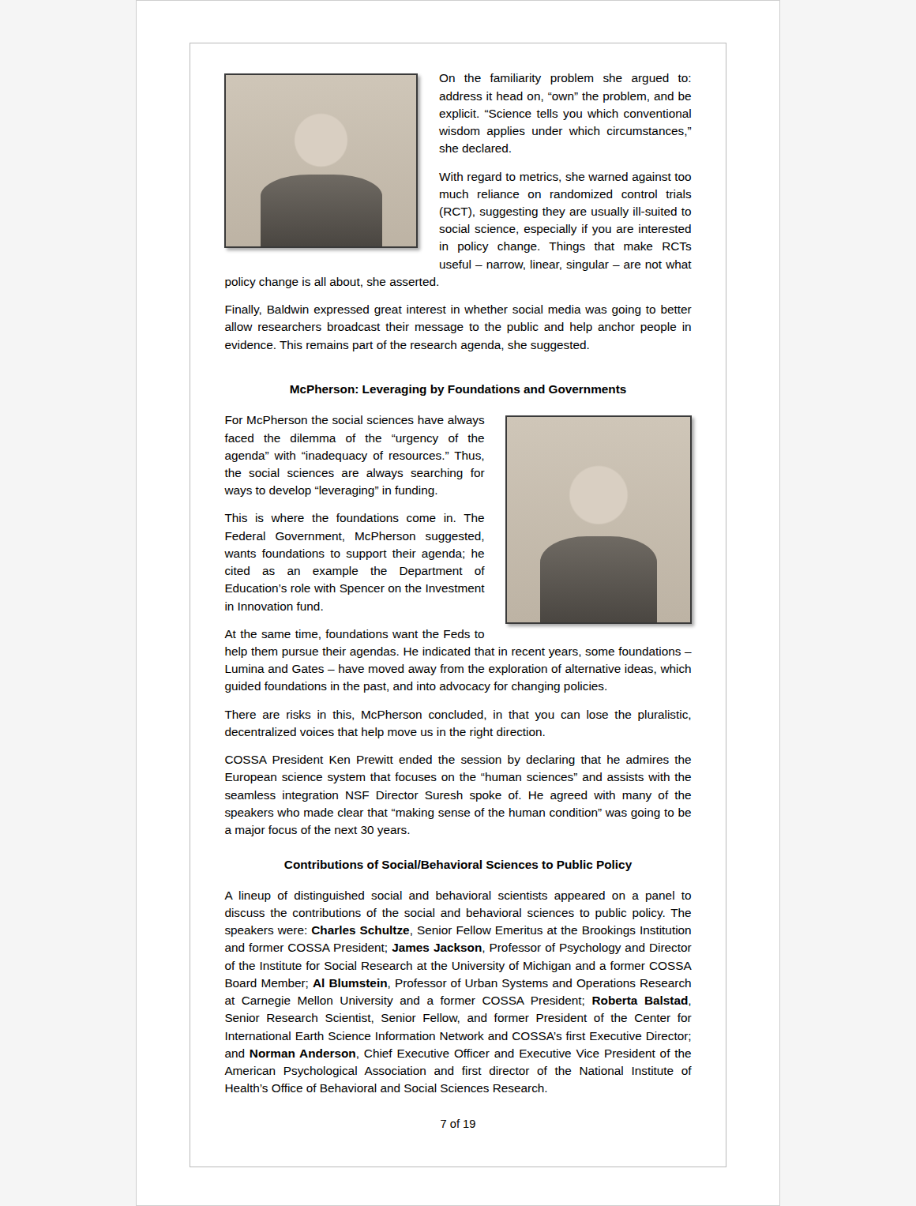On the familiarity problem she argued to: address it head on, “own” the problem, and be explicit. “Science tells you which conventional wisdom applies under which circumstances,” she declared.
With regard to metrics, she warned against too much reliance on randomized control trials (RCT), suggesting they are usually ill-suited to social science, especially if you are interested in policy change. Things that make RCTs useful – narrow, linear, singular – are not what policy change is all about, she asserted.
Finally, Baldwin expressed great interest in whether social media was going to better allow researchers broadcast their message to the public and help anchor people in evidence. This remains part of the research agenda, she suggested.
McPherson: Leveraging by Foundations and Governments
For McPherson the social sciences have always faced the dilemma of the “urgency of the agenda” with “inadequacy of resources.” Thus, the social sciences are always searching for ways to develop “leveraging” in funding.
This is where the foundations come in. The Federal Government, McPherson suggested, wants foundations to support their agenda; he cited as an example the Department of Education’s role with Spencer on the Investment in Innovation fund.
At the same time, foundations want the Feds to help them pursue their agendas. He indicated that in recent years, some foundations – Lumina and Gates – have moved away from the exploration of alternative ideas, which guided foundations in the past, and into advocacy for changing policies.
There are risks in this, McPherson concluded, in that you can lose the pluralistic, decentralized voices that help move us in the right direction.
COSSA President Ken Prewitt ended the session by declaring that he admires the European science system that focuses on the “human sciences” and assists with the seamless integration NSF Director Suresh spoke of. He agreed with many of the speakers who made clear that “making sense of the human condition” was going to be a major focus of the next 30 years.
Contributions of Social/Behavioral Sciences to Public Policy
A lineup of distinguished social and behavioral scientists appeared on a panel to discuss the contributions of the social and behavioral sciences to public policy. The speakers were: Charles Schultze, Senior Fellow Emeritus at the Brookings Institution and former COSSA President; James Jackson, Professor of Psychology and Director of the Institute for Social Research at the University of Michigan and a former COSSA Board Member; Al Blumstein, Professor of Urban Systems and Operations Research at Carnegie Mellon University and a former COSSA President; Roberta Balstad, Senior Research Scientist, Senior Fellow, and former President of the Center for International Earth Science Information Network and COSSA’s first Executive Director; and Norman Anderson, Chief Executive Officer and Executive Vice President of the American Psychological Association and first director of the National Institute of Health’s Office of Behavioral and Social Sciences Research.
7 of 19